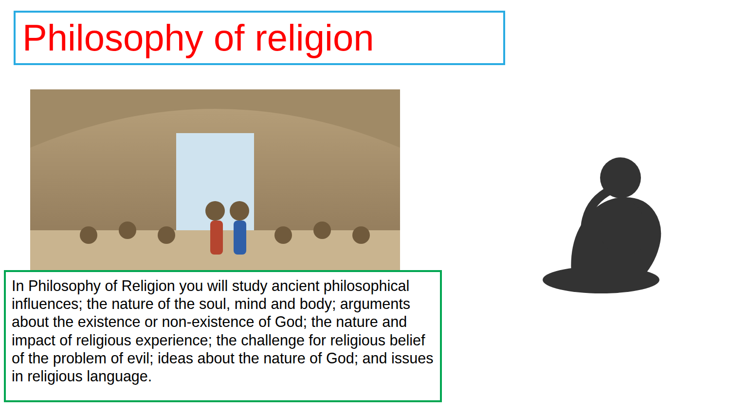Philosophy of religion
In Philosophy of Religion you will study ancient philosophical influences; the nature of the soul, mind and body; arguments about the existence or non-existence of God; the nature and impact of religious experience; the challenge for religious belief of the problem of evil; ideas about the nature of God; and issues in religious language.